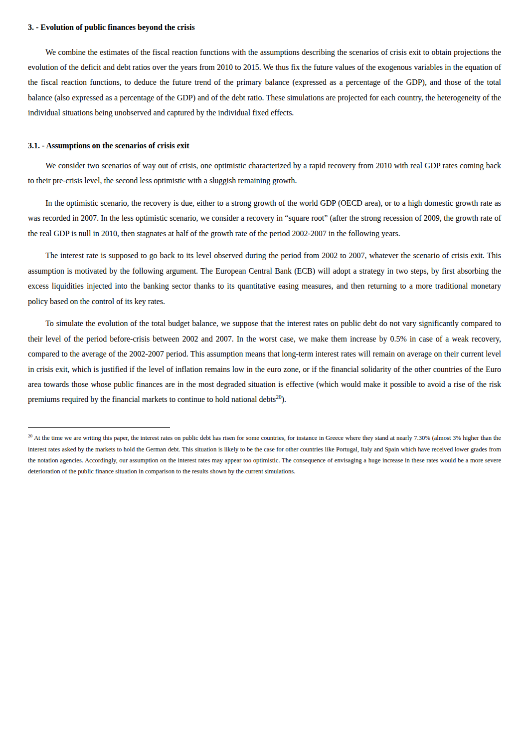3. - Evolution of public finances beyond the crisis
We combine the estimates of the fiscal reaction functions with the assumptions describing the scenarios of crisis exit to obtain projections the evolution of the deficit and debt ratios over the years from 2010 to 2015. We thus fix the future values of the exogenous variables in the equation of the fiscal reaction functions, to deduce the future trend of the primary balance (expressed as a percentage of the GDP), and those of the total balance (also expressed as a percentage of the GDP) and of the debt ratio. These simulations are projected for each country, the heterogeneity of the individual situations being unobserved and captured by the individual fixed effects.
3.1. - Assumptions on the scenarios of crisis exit
We consider two scenarios of way out of crisis, one optimistic characterized by a rapid recovery from 2010 with real GDP rates coming back to their pre-crisis level, the second less optimistic with a sluggish remaining growth.
In the optimistic scenario, the recovery is due, either to a strong growth of the world GDP (OECD area), or to a high domestic growth rate as was recorded in 2007. In the less optimistic scenario, we consider a recovery in “square root” (after the strong recession of 2009, the growth rate of the real GDP is null in 2010, then stagnates at half of the growth rate of the period 2002-2007 in the following years.
The interest rate is supposed to go back to its level observed during the period from 2002 to 2007, whatever the scenario of crisis exit. This assumption is motivated by the following argument. The European Central Bank (ECB) will adopt a strategy in two steps, by first absorbing the excess liquidities injected into the banking sector thanks to its quantitative easing measures, and then returning to a more traditional monetary policy based on the control of its key rates.
To simulate the evolution of the total budget balance, we suppose that the interest rates on public debt do not vary significantly compared to their level of the period before-crisis between 2002 and 2007. In the worst case, we make them increase by 0.5% in case of a weak recovery, compared to the average of the 2002-2007 period. This assumption means that long-term interest rates will remain on average on their current level in crisis exit, which is justified if the level of inflation remains low in the euro zone, or if the financial solidarity of the other countries of the Euro area towards those whose public finances are in the most degraded situation is effective (which would make it possible to avoid a rise of the risk premiums required by the financial markets to continue to hold national debts20).
20 At the time we are writing this paper, the interest rates on public debt has risen for some countries, for instance in Greece where they stand at nearly 7.30% (almost 3% higher than the interest rates asked by the markets to hold the German debt. This situation is likely to be the case for other countries like Portugal, Italy and Spain which have received lower grades from the notation agencies. Accordingly, our assumption on the interest rates may appear too optimistic. The consequence of envisaging a huge increase in these rates would be a more severe deterioration of the public finance situation in comparison to the results shown by the current simulations.